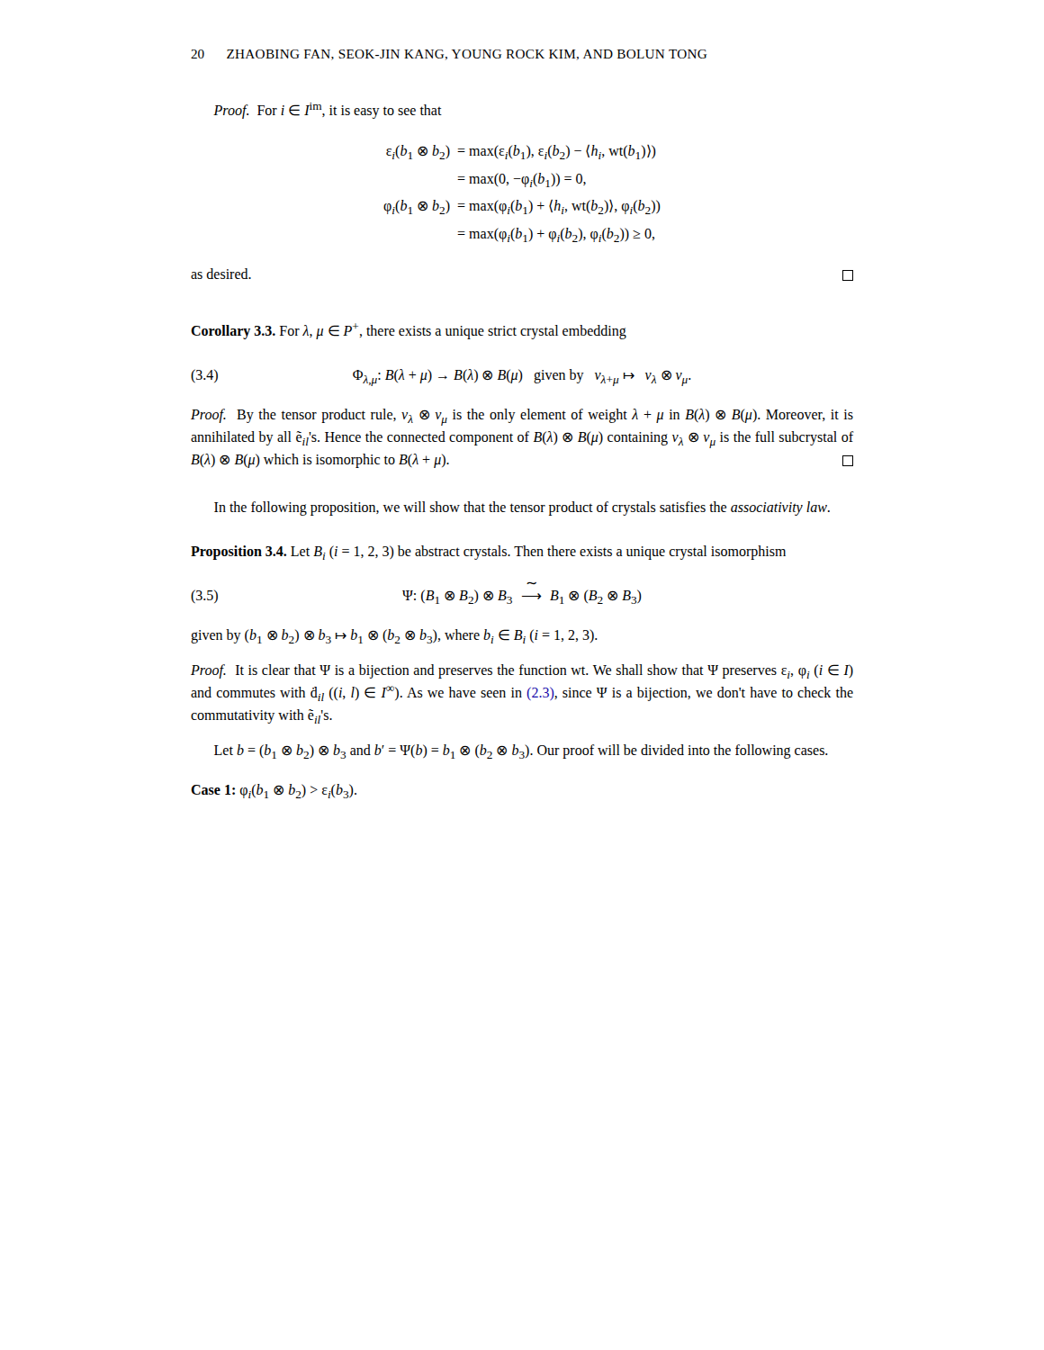20 ZHAOBING FAN, SEOK-JIN KANG, YOUNG ROCK KIM, AND BOLUN TONG
Proof. For i ∈ Iim, it is easy to see that
εi(b1 ⊗ b2)
=
max(εi(b1), εi(b2) − ⟨hi, wt(b1)⟩)
=
max(0, −φi(b1)) = 0,
φi(b1 ⊗ b2)
=
max(φi(b1) + ⟨hi, wt(b2)⟩, φi(b2))
=
max(φi(b1) + φi(b2), φi(b2)) ≥ 0,
as desired.
Corollary 3.3. For λ, μ ∈ P+, there exists a unique strict crystal embedding
(3.4)
Φλ,μ: B(λ + μ) → B(λ) ⊗ B(μ) given by vλ+μ ↦ vλ ⊗ vμ.
Proof. By the tensor product rule, vλ ⊗ vμ is the only element of weight λ + μ in B(λ) ⊗ B(μ). Moreover, it is annihilated by all ẽil's. Hence the connected component of B(λ) ⊗ B(μ) containing vλ ⊗ vμ is the full subcrystal of B(λ) ⊗ B(μ) which is isomorphic to B(λ + μ).
In the following proposition, we will show that the tensor product of crystals satisfies the associativity law.
Proposition 3.4. Let Bi (i = 1, 2, 3) be abstract crystals. Then there exists a unique crystal isomorphism
(3.5)
Ψ: (B1 ⊗ B2) ⊗ B3 ∼⟶ B1 ⊗ (B2 ⊗ B3)
given by (b1 ⊗ b2) ⊗ b3 ↦ b1 ⊗ (b2 ⊗ b3), where bi ∈ Bi (i = 1, 2, 3).
Proof. It is clear that Ψ is a bijection and preserves the function wt. We shall show that Ψ preserves εi, φi (i ∈ I) and commutes with ḋil ((i, l) ∈ I∞). As we have seen in (2.3), since Ψ is a bijection, we don't have to check the commutativity with ẽil's.
Let b = (b1 ⊗ b2) ⊗ b3 and b′ = Ψ(b) = b1 ⊗ (b2 ⊗ b3). Our proof will be divided into the following cases.
Case 1: φi(b1 ⊗ b2) > εi(b3).